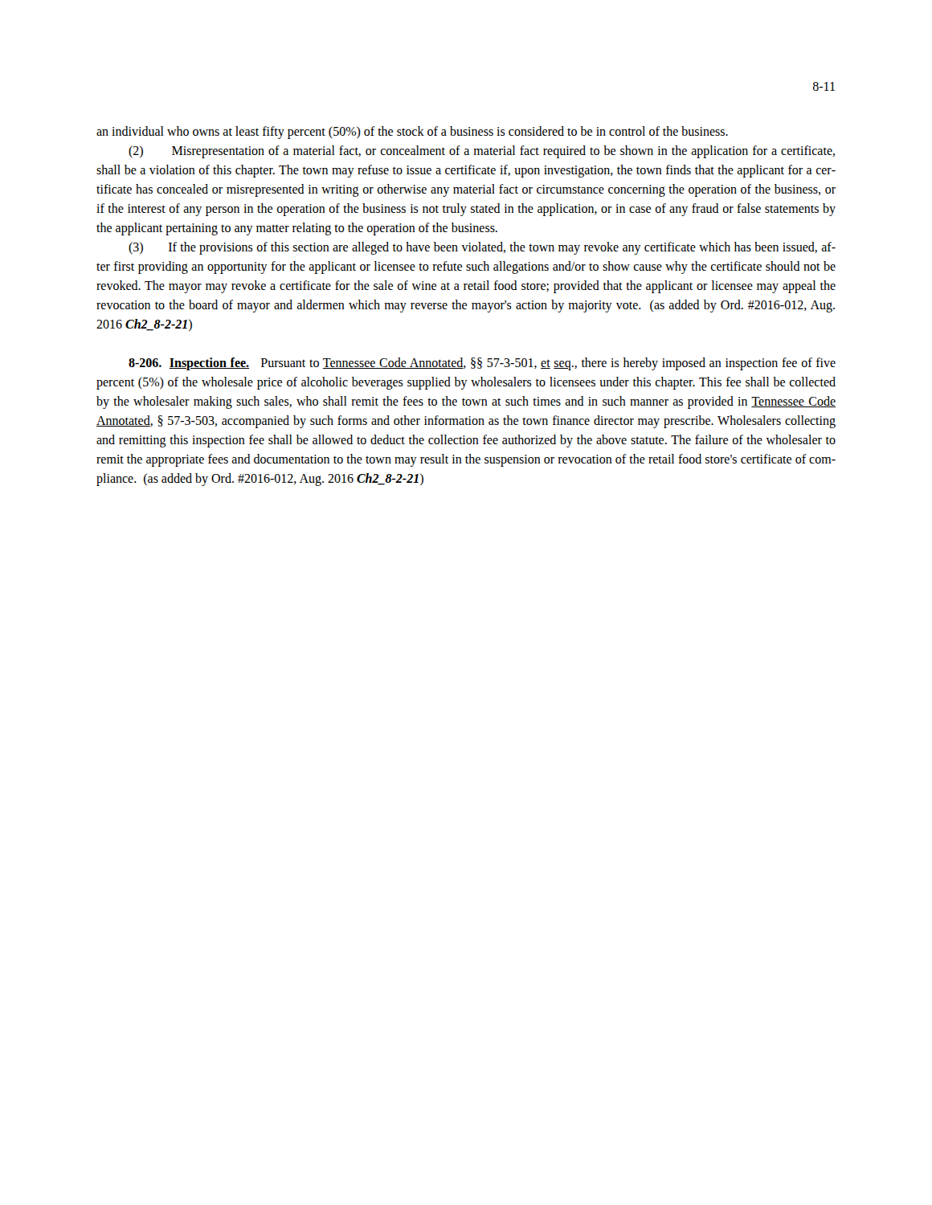8-11
an individual who owns at least fifty percent (50%) of the stock of a business is considered to be in control of the business.
(2) Misrepresentation of a material fact, or concealment of a material fact required to be shown in the application for a certificate, shall be a violation of this chapter. The town may refuse to issue a certificate if, upon investigation, the town finds that the applicant for a certificate has concealed or misrepresented in writing or otherwise any material fact or circumstance concerning the operation of the business, or if the interest of any person in the operation of the business is not truly stated in the application, or in case of any fraud or false statements by the applicant pertaining to any matter relating to the operation of the business.
(3) If the provisions of this section are alleged to have been violated, the town may revoke any certificate which has been issued, after first providing an opportunity for the applicant or licensee to refute such allegations and/or to show cause why the certificate should not be revoked. The mayor may revoke a certificate for the sale of wine at a retail food store; provided that the applicant or licensee may appeal the revocation to the board of mayor and aldermen which may reverse the mayor's action by majority vote. (as added by Ord. #2016-012, Aug. 2016 Ch2_8-2-21)
8-206. Inspection fee. Pursuant to Tennessee Code Annotated, §§ 57-3-501, et seq., there is hereby imposed an inspection fee of five percent (5%) of the wholesale price of alcoholic beverages supplied by wholesalers to licensees under this chapter. This fee shall be collected by the wholesaler making such sales, who shall remit the fees to the town at such times and in such manner as provided in Tennessee Code Annotated, § 57-3-503, accompanied by such forms and other information as the town finance director may prescribe. Wholesalers collecting and remitting this inspection fee shall be allowed to deduct the collection fee authorized by the above statute. The failure of the wholesaler to remit the appropriate fees and documentation to the town may result in the suspension or revocation of the retail food store's certificate of compliance. (as added by Ord. #2016-012, Aug. 2016 Ch2_8-2-21)